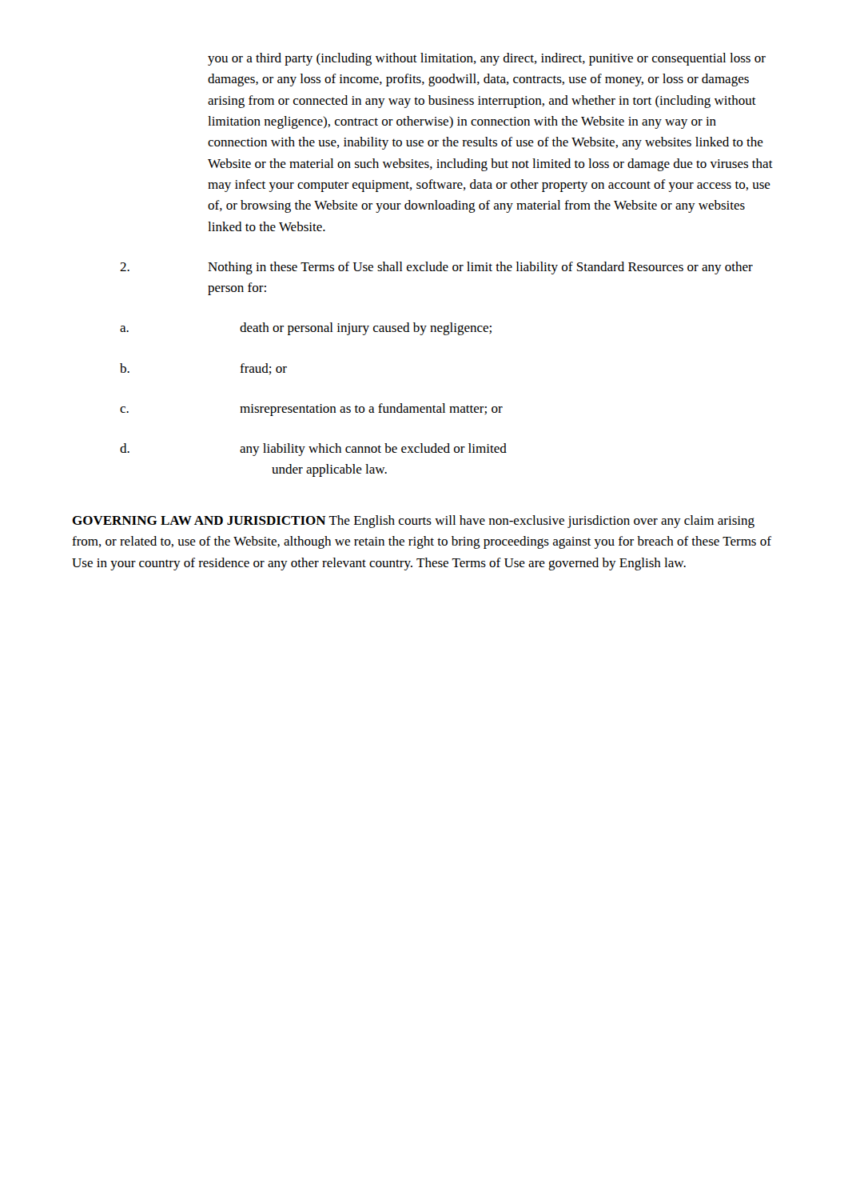you or a third party (including without limitation, any direct, indirect, punitive or consequential loss or damages, or any loss of income, profits, goodwill, data, contracts, use of money, or loss or damages arising from or connected in any way to business interruption, and whether in tort (including without limitation negligence), contract or otherwise) in connection with the Website in any way or in connection with the use, inability to use or the results of use of the Website, any websites linked to the Website or the material on such websites, including but not limited to loss or damage due to viruses that may infect your computer equipment, software, data or other property on account of your access to, use of, or browsing the Website or your downloading of any material from the Website or any websites linked to the Website.
2.
Nothing in these Terms of Use shall exclude or limit the liability of Standard Resources or any other person for:
a.
death or personal injury caused by negligence;
b.
fraud; or
c.
misrepresentation as to a fundamental matter; or
d.
any liability which cannot be excluded or limitedunder applicable law.
GOVERNING LAW AND JURISDICTION The English courts will have non-exclusive jurisdiction over any claim arising from, or related to, use of the Website, although we retain the right to bring proceedings against you for breach of these Terms of Use in your country of residence or any other relevant country. These Terms of Use are governed by English law.